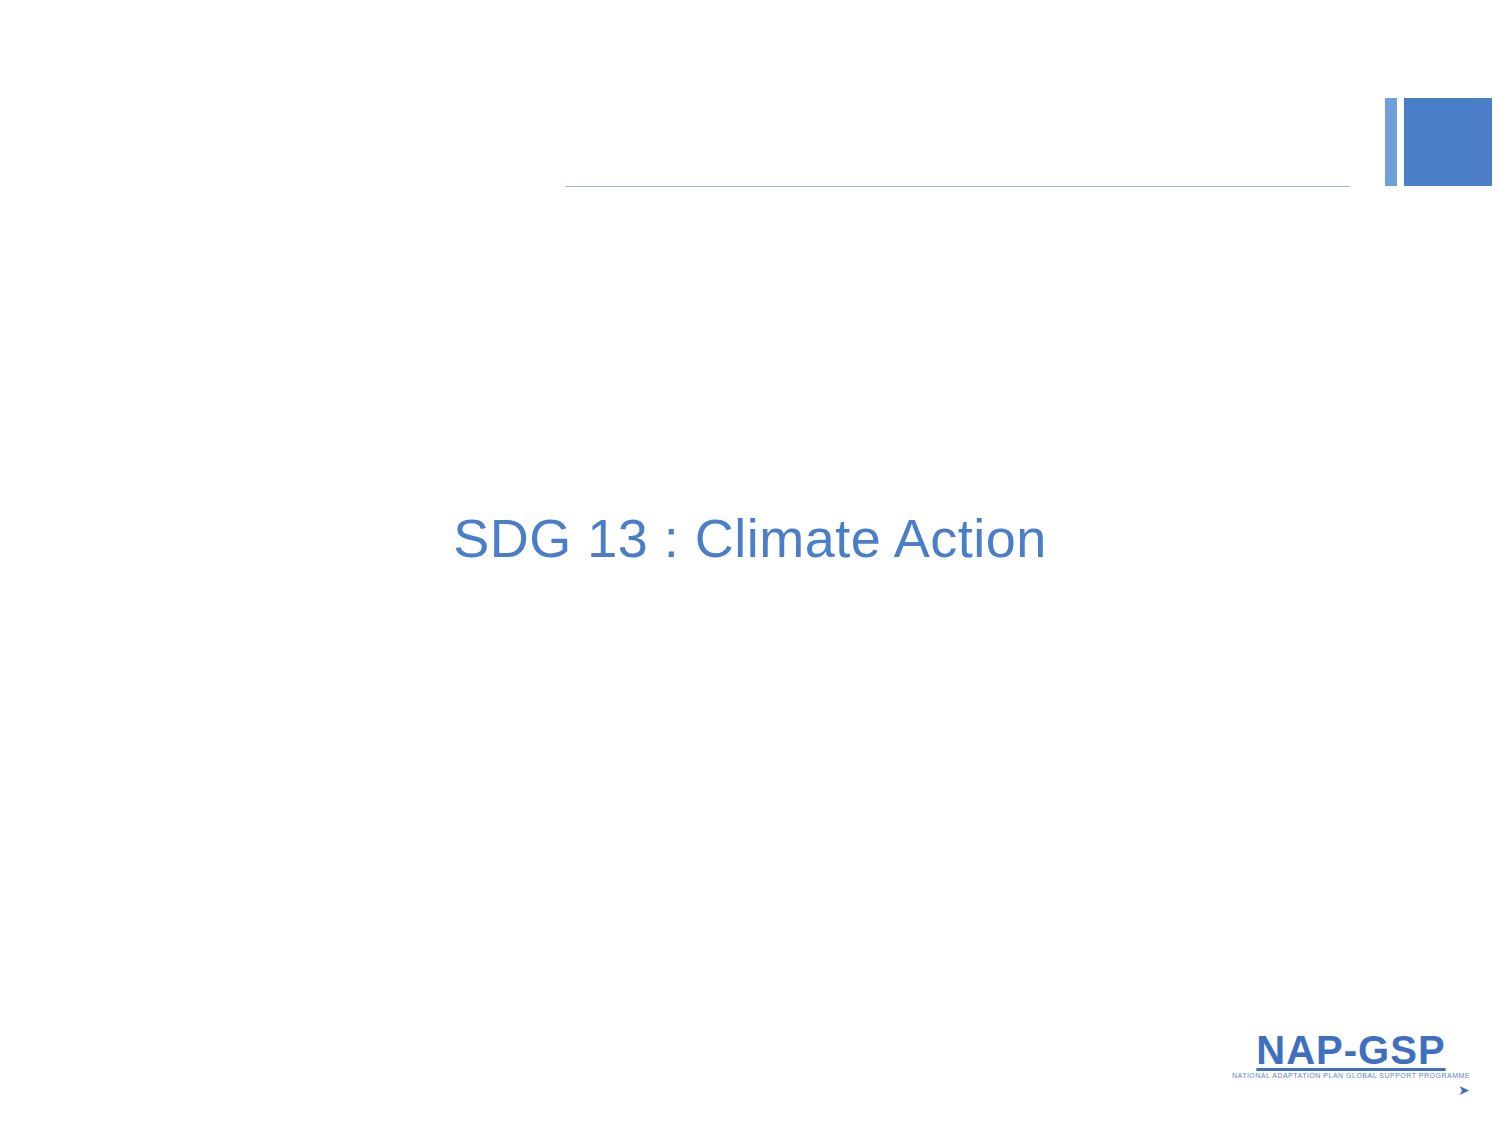SDG 13 : Climate Action
NAP-GSP
NATIONAL ADAPTATION PLAN GLOBAL SUPPORT PROGRAMME
➤